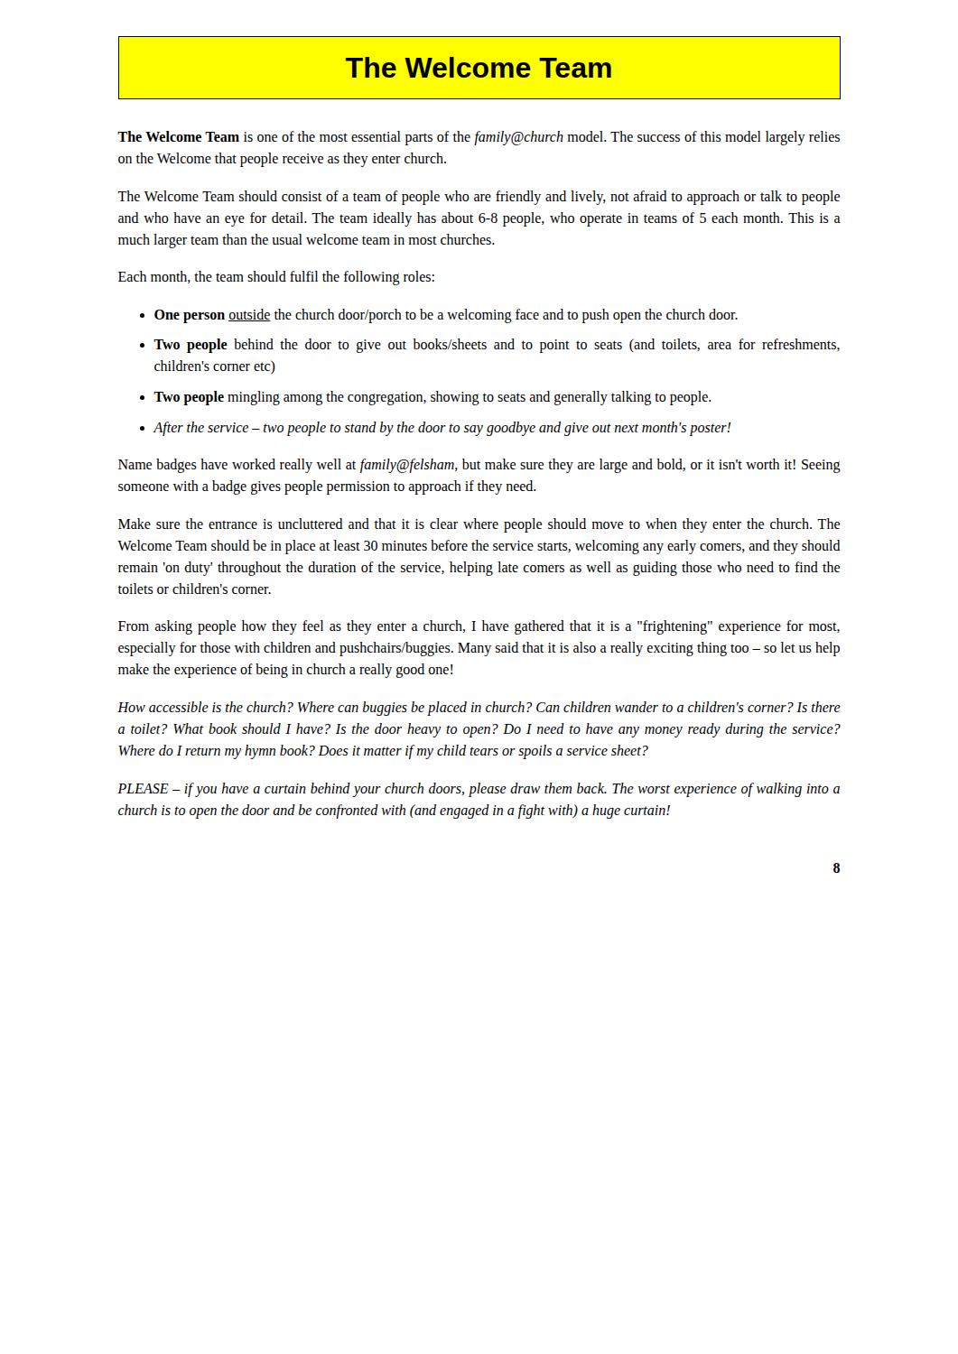The Welcome Team
The Welcome Team is one of the most essential parts of the family@church model. The success of this model largely relies on the Welcome that people receive as they enter church.
The Welcome Team should consist of a team of people who are friendly and lively, not afraid to approach or talk to people and who have an eye for detail. The team ideally has about 6-8 people, who operate in teams of 5 each month. This is a much larger team than the usual welcome team in most churches.
Each month, the team should fulfil the following roles:
One person outside the church door/porch to be a welcoming face and to push open the church door.
Two people behind the door to give out books/sheets and to point to seats (and toilets, area for refreshments, children's corner etc)
Two people mingling among the congregation, showing to seats and generally talking to people.
After the service – two people to stand by the door to say goodbye and give out next month's poster!
Name badges have worked really well at family@felsham, but make sure they are large and bold, or it isn't worth it! Seeing someone with a badge gives people permission to approach if they need.
Make sure the entrance is uncluttered and that it is clear where people should move to when they enter the church. The Welcome Team should be in place at least 30 minutes before the service starts, welcoming any early comers, and they should remain 'on duty' throughout the duration of the service, helping late comers as well as guiding those who need to find the toilets or children's corner.
From asking people how they feel as they enter a church, I have gathered that it is a "frightening" experience for most, especially for those with children and pushchairs/buggies. Many said that it is also a really exciting thing too – so let us help make the experience of being in church a really good one!
How accessible is the church? Where can buggies be placed in church? Can children wander to a children's corner? Is there a toilet? What book should I have? Is the door heavy to open? Do I need to have any money ready during the service? Where do I return my hymn book? Does it matter if my child tears or spoils a service sheet?
PLEASE – if you have a curtain behind your church doors, please draw them back. The worst experience of walking into a church is to open the door and be confronted with (and engaged in a fight with) a huge curtain!
8